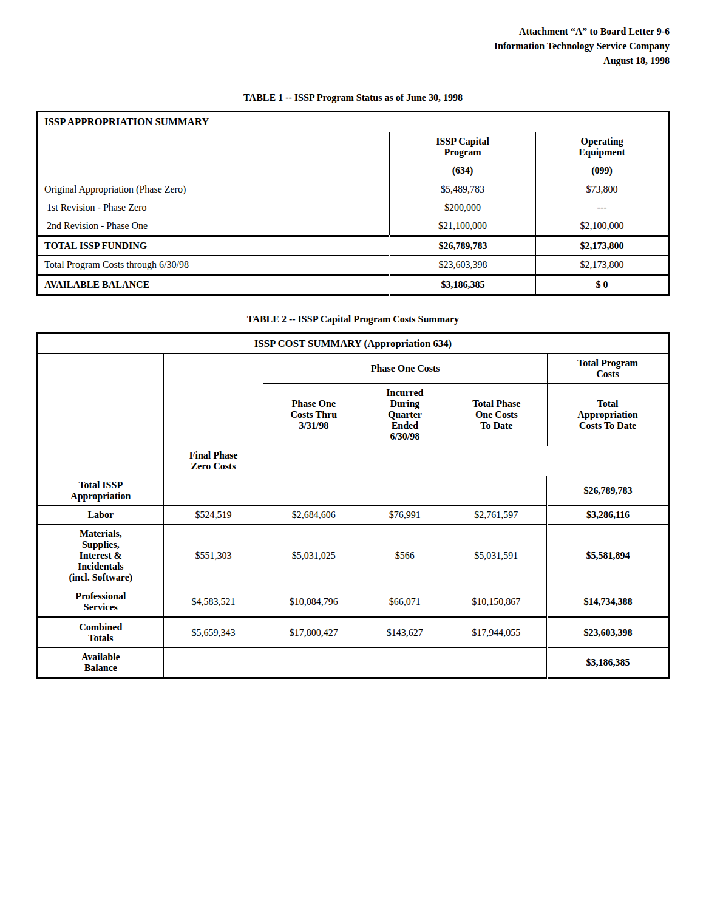Attachment “A” to Board Letter 9-6
Information Technology Service Company
August 18, 1998
TABLE 1 -- ISSP Program Status as of June 30, 1998
| ISSP APPROPRIATION SUMMARY |
| | ISSP Capital Program | Operating Equipment |
| (634) | (099) |
| Original Appropriation (Phase Zero) | $5,489,783 | $73,800 |
| 1st Revision - Phase Zero | $200,000 | --- |
| 2nd Revision - Phase One | $21,100,000 | $2,100,000 |
| TOTAL ISSP FUNDING | $26,789,783 | $2,173,800 |
| Total Program Costs through 6/30/98 | $23,603,398 | $2,173,800 |
| AVAILABLE BALANCE | $3,186,385 | $ 0 |
TABLE 2 -- ISSP Capital Program Costs Summary
| ISSP COST SUMMARY (Appropriation 634) |
| | | Phase One Costs | Total Program Costs |
| Phase One Costs Thru 3/31/98 | Incurred During Quarter Ended 6/30/98 | Total Phase One Costs To Date | Total Appropriation Costs To Date |
| | Final Phase Zero Costs | | | | |
| Total ISSP Appropriation | | $26,789,783 |
| Labor | $524,519 | $2,684,606 | $76,991 | $2,761,597 | $3,286,116 |
| Materials, Supplies, Interest & Incidentals (incl. Software) | $551,303 | $5,031,025 | $566 | $5,031,591 | $5,581,894 |
| Professional Services | $4,583,521 | $10,084,796 | $66,071 | $10,150,867 | $14,734,388 |
| Combined Totals | $5,659,343 | $17,800,427 | $143,627 | $17,944,055 | $23,603,398 |
| Available Balance | | $3,186,385 |